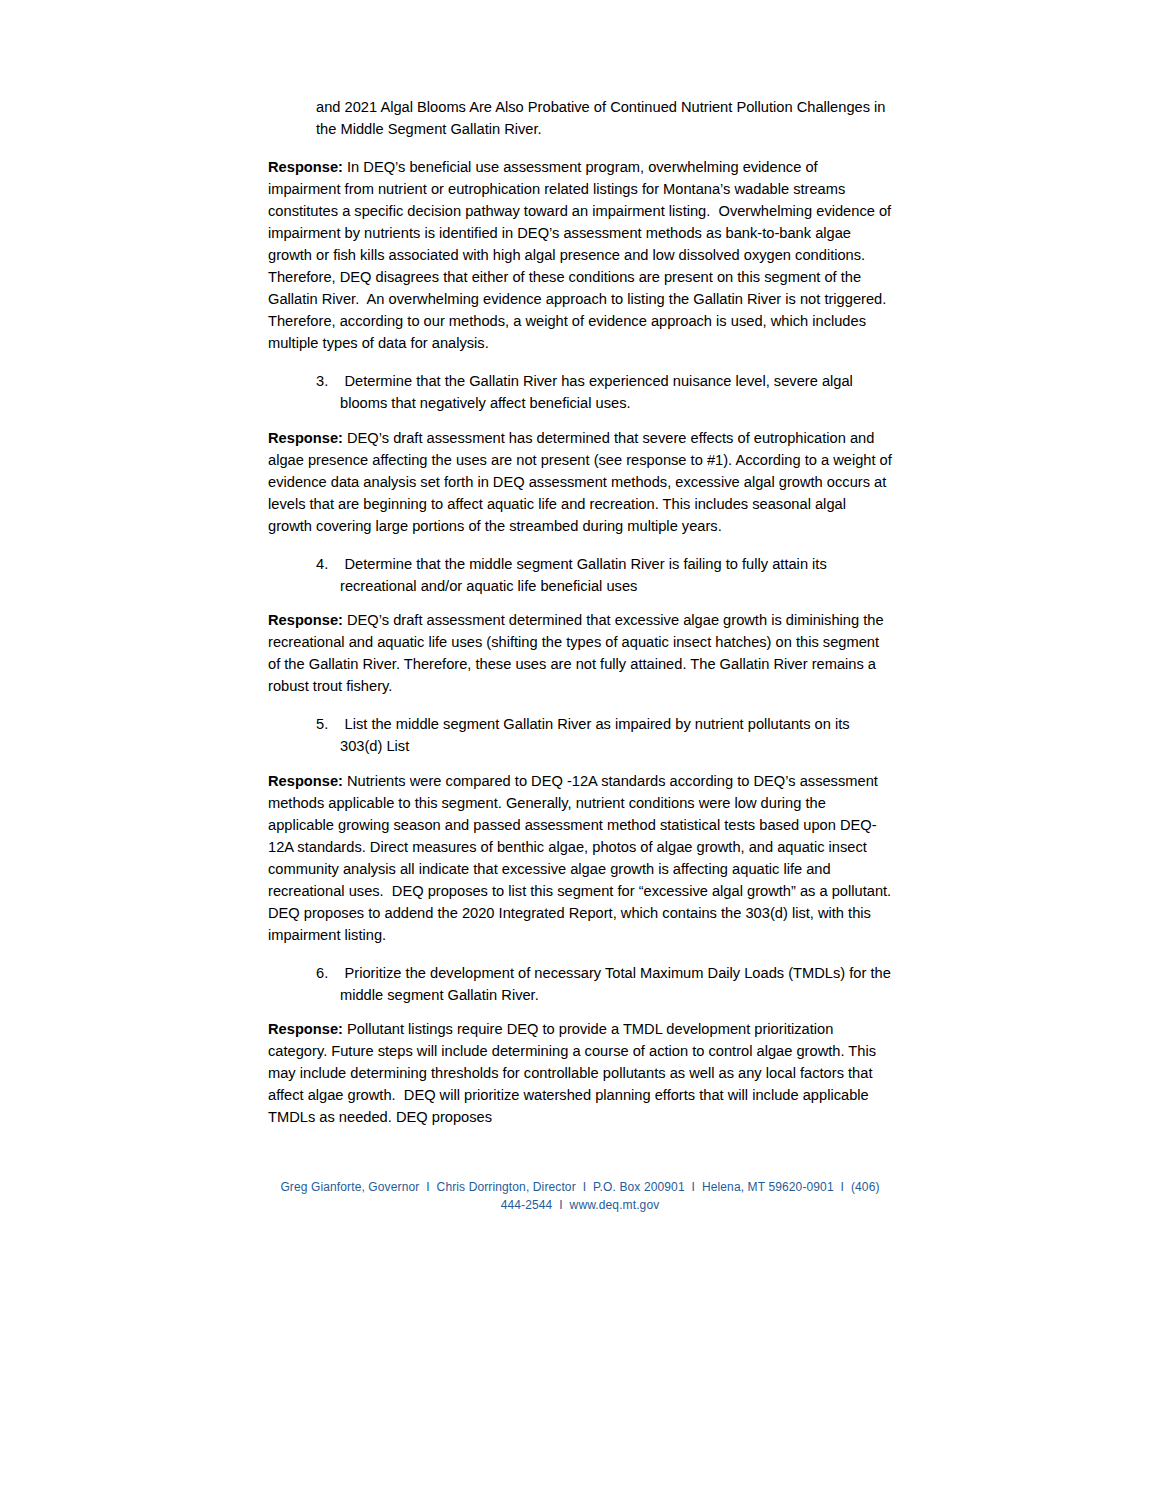and 2021 Algal Blooms Are Also Probative of Continued Nutrient Pollution Challenges in the Middle Segment Gallatin River.
Response: In DEQ’s beneficial use assessment program, overwhelming evidence of impairment from nutrient or eutrophication related listings for Montana’s wadable streams constitutes a specific decision pathway toward an impairment listing. Overwhelming evidence of impairment by nutrients is identified in DEQ’s assessment methods as bank-to-bank algae growth or fish kills associated with high algal presence and low dissolved oxygen conditions. Therefore, DEQ disagrees that either of these conditions are present on this segment of the Gallatin River. An overwhelming evidence approach to listing the Gallatin River is not triggered. Therefore, according to our methods, a weight of evidence approach is used, which includes multiple types of data for analysis.
3. Determine that the Gallatin River has experienced nuisance level, severe algal blooms that negatively affect beneficial uses.
Response: DEQ’s draft assessment has determined that severe effects of eutrophication and algae presence affecting the uses are not present (see response to #1). According to a weight of evidence data analysis set forth in DEQ assessment methods, excessive algal growth occurs at levels that are beginning to affect aquatic life and recreation. This includes seasonal algal growth covering large portions of the streambed during multiple years.
4. Determine that the middle segment Gallatin River is failing to fully attain its recreational and/or aquatic life beneficial uses
Response: DEQ’s draft assessment determined that excessive algae growth is diminishing the recreational and aquatic life uses (shifting the types of aquatic insect hatches) on this segment of the Gallatin River. Therefore, these uses are not fully attained. The Gallatin River remains a robust trout fishery.
5. List the middle segment Gallatin River as impaired by nutrient pollutants on its 303(d) List
Response: Nutrients were compared to DEQ -12A standards according to DEQ’s assessment methods applicable to this segment. Generally, nutrient conditions were low during the applicable growing season and passed assessment method statistical tests based upon DEQ-12A standards. Direct measures of benthic algae, photos of algae growth, and aquatic insect community analysis all indicate that excessive algae growth is affecting aquatic life and recreational uses. DEQ proposes to list this segment for “excessive algal growth” as a pollutant. DEQ proposes to addend the 2020 Integrated Report, which contains the 303(d) list, with this impairment listing.
6. Prioritize the development of necessary Total Maximum Daily Loads (TMDLs) for the middle segment Gallatin River.
Response: Pollutant listings require DEQ to provide a TMDL development prioritization category. Future steps will include determining a course of action to control algae growth. This may include determining thresholds for controllable pollutants as well as any local factors that affect algae growth. DEQ will prioritize watershed planning efforts that will include applicable TMDLs as needed. DEQ proposes
Greg Gianforte, Governor I Chris Dorrington, Director I P.O. Box 200901 I Helena, MT 59620-0901 I (406) 444-2544 I www.deq.mt.gov